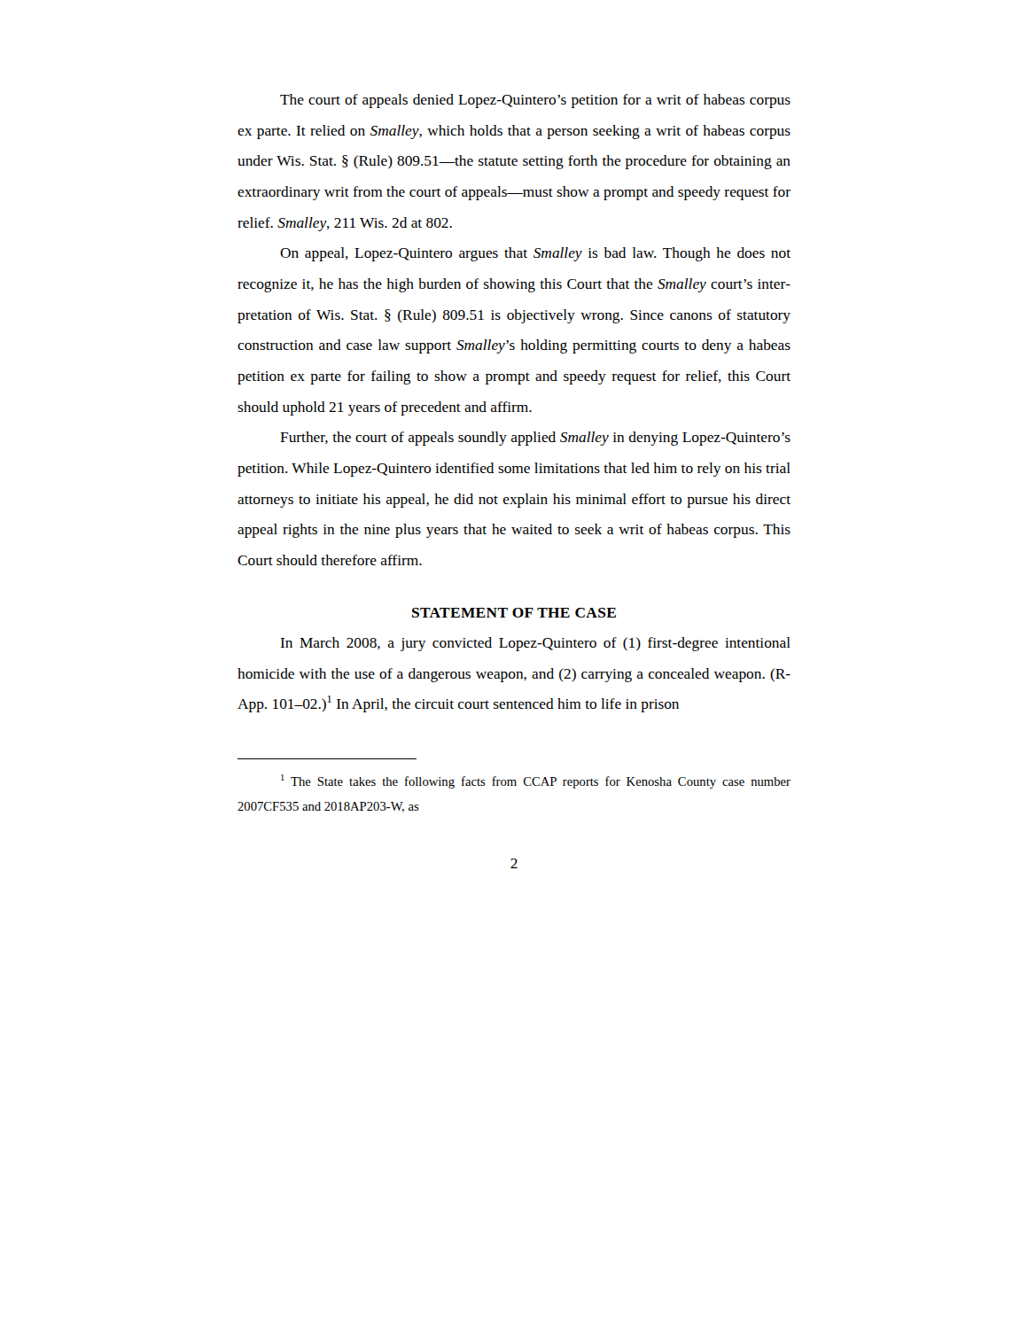The court of appeals denied Lopez-Quintero’s petition for a writ of habeas corpus ex parte. It relied on Smalley, which holds that a person seeking a writ of habeas corpus under Wis. Stat. § (Rule) 809.51—the statute setting forth the procedure for obtaining an extraordinary writ from the court of appeals—must show a prompt and speedy request for relief. Smalley, 211 Wis. 2d at 802.
On appeal, Lopez-Quintero argues that Smalley is bad law. Though he does not recognize it, he has the high burden of showing this Court that the Smalley court’s interpretation of Wis. Stat. § (Rule) 809.51 is objectively wrong. Since canons of statutory construction and case law support Smalley’s holding permitting courts to deny a habeas petition ex parte for failing to show a prompt and speedy request for relief, this Court should uphold 21 years of precedent and affirm.
Further, the court of appeals soundly applied Smalley in denying Lopez-Quintero’s petition. While Lopez-Quintero identified some limitations that led him to rely on his trial attorneys to initiate his appeal, he did not explain his minimal effort to pursue his direct appeal rights in the nine plus years that he waited to seek a writ of habeas corpus. This Court should therefore affirm.
STATEMENT OF THE CASE
In March 2008, a jury convicted Lopez-Quintero of (1) first-degree intentional homicide with the use of a dangerous weapon, and (2) carrying a concealed weapon. (R-App. 101–02.)1 In April, the circuit court sentenced him to life in prison
1 The State takes the following facts from CCAP reports for Kenosha County case number 2007CF535 and 2018AP203-W, as
2